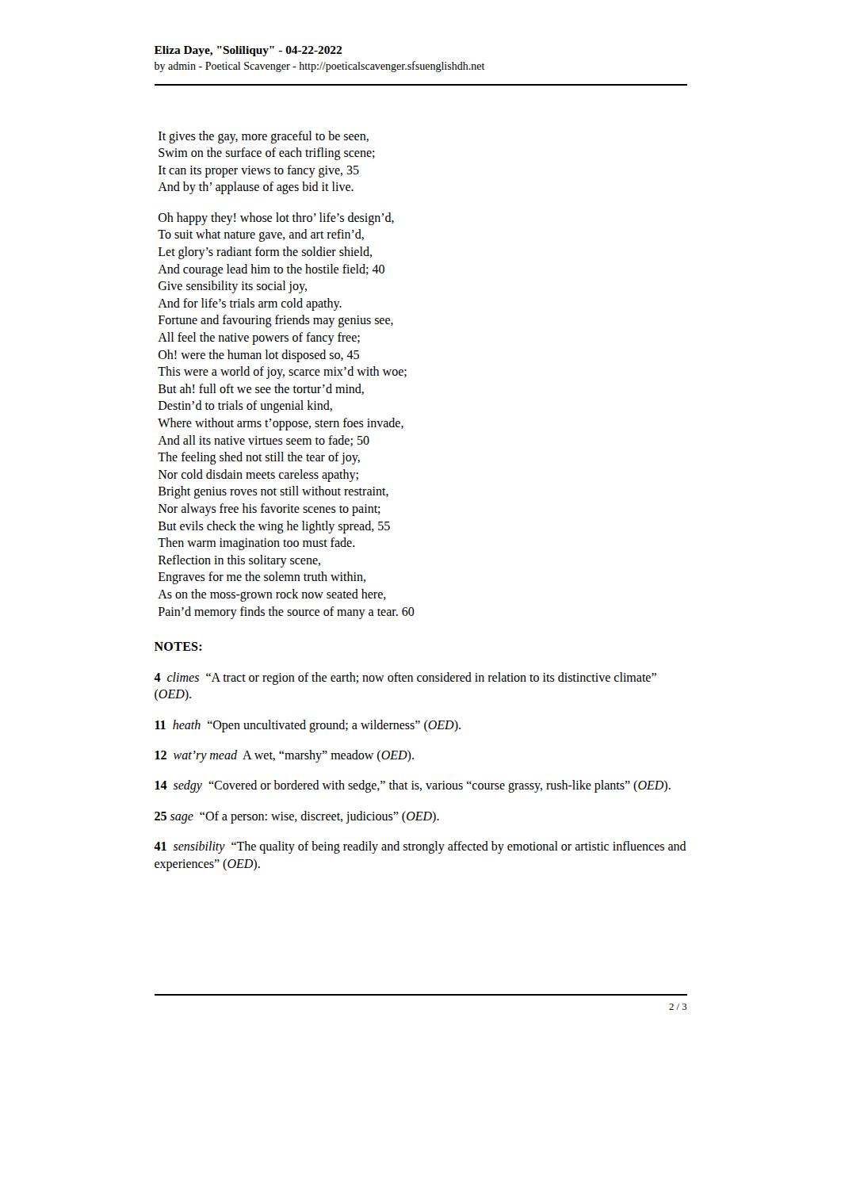Eliza Daye, "Soliliquy" - 04-22-2022
by admin - Poetical Scavenger - http://poeticalscavenger.sfsuenglishdh.net
It gives the gay, more graceful to be seen, Swim on the surface of each trifling scene; It can its proper views to fancy give, 35 And by th’ applause of ages bid it live.
Oh happy they! whose lot thro’ life’s design’d, To suit what nature gave, and art refin’d, Let glory’s radiant form the soldier shield, And courage lead him to the hostile field; 40 Give sensibility its social joy, And for life’s trials arm cold apathy. Fortune and favouring friends may genius see, All feel the native powers of fancy free; Oh! were the human lot disposed so, 45 This were a world of joy, scarce mix’d with woe; But ah! full oft we see the tortur’d mind, Destin’d to trials of ungenial kind, Where without arms t’oppose, stern foes invade, And all its native virtues seem to fade; 50 The feeling shed not still the tear of joy, Nor cold disdain meets careless apathy; Bright genius roves not still without restraint, Nor always free his favorite scenes to paint; But evils check the wing he lightly spread, 55 Then warm imagination too must fade. Reflection in this solitary scene, Engraves for me the solemn truth within, As on the moss-grown rock now seated here, Pain’d memory finds the source of many a tear. 60
NOTES:
4 climes “A tract or region of the earth; now often considered in relation to its distinctive climate” (OED).
11 heath “Open uncultivated ground; a wilderness” (OED).
12 wat’ry mead A wet, “marshy” meadow (OED).
14 sedgy “Covered or bordered with sedge,” that is, various “course grassy, rush-like plants” (OED).
25 sage “Of a person: wise, discreet, judicious” (OED).
41 sensibility “The quality of being readily and strongly affected by emotional or artistic influences and experiences” (OED).
2 / 3